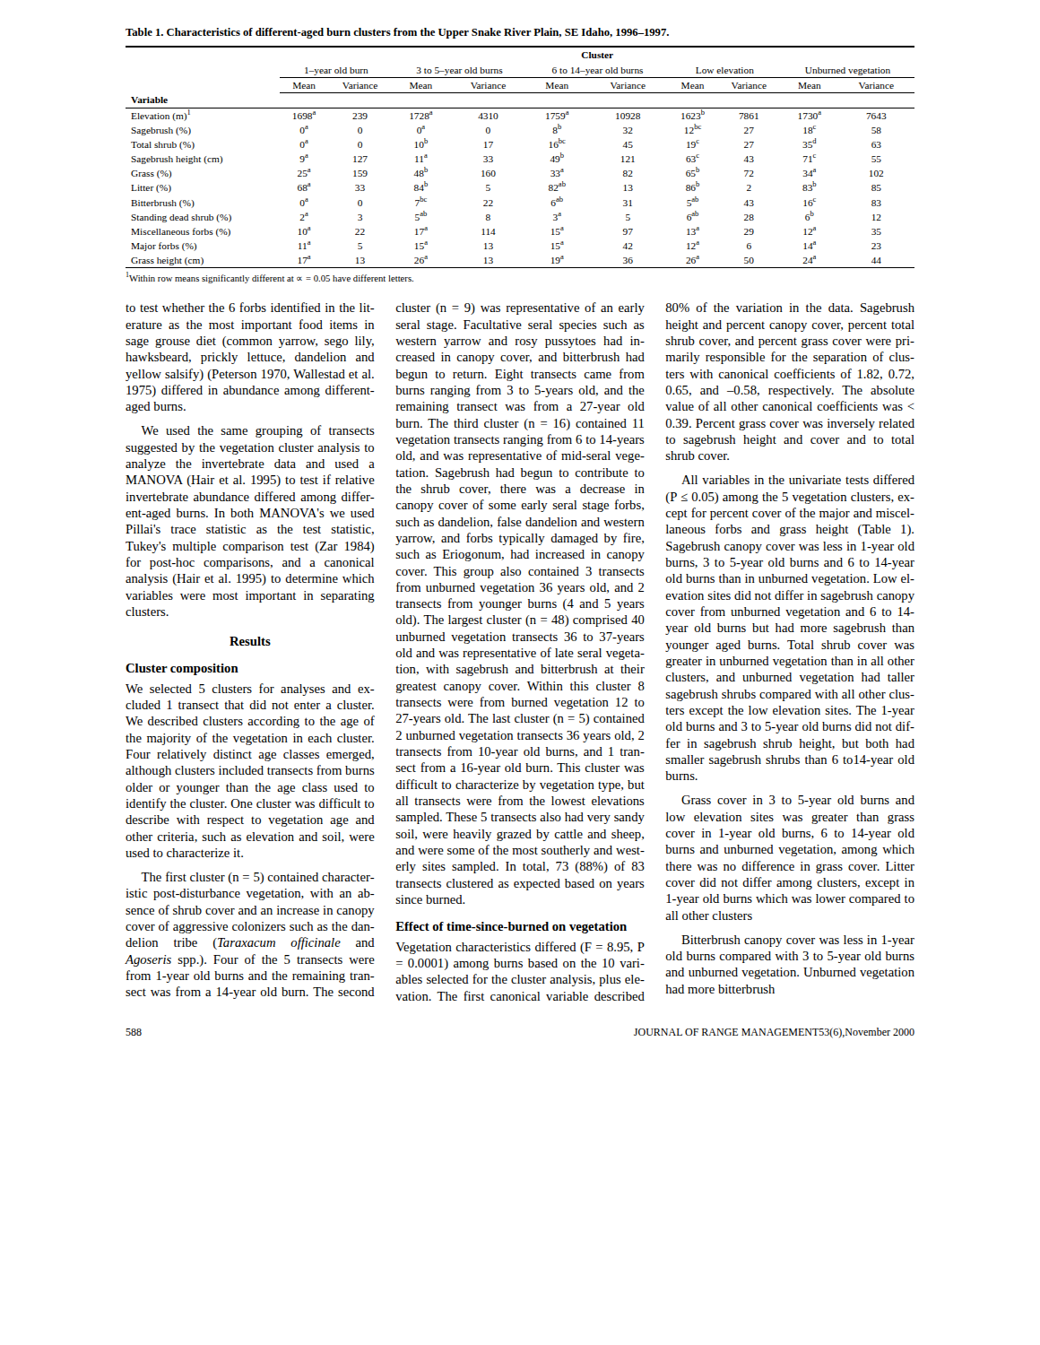Table 1. Characteristics of different-aged burn clusters from the Upper Snake River Plain, SE Idaho, 1996–1997.
| | Cluster |
| --- | --- |
| 1–year old burn | 3 to 5–year old burns | 6 to 14–year old burns | Low elevation | Unburned vegetation |
| Mean | Variance | Mean | Variance | Mean | Variance | Mean | Variance | Mean | Variance |
| Variable | |
| Elevation (m) 1 | 1698 a | 239 | 1728 a | 4310 | 1759 a | 10928 | 1623 b | 7861 | 1730 a | 7643 |
| Sagebrush (%) | 0 a | 0 | 0 a | 0 | 8 b | 32 | 12 bc | 27 | 18 c | 58 |
| Total shrub (%) | 0 a | 0 | 10 b | 17 | 16 bc | 45 | 19 c | 27 | 35 d | 63 |
| Sagebrush height (cm) | 9 a | 127 | 11 a | 33 | 49 b | 121 | 63 c | 43 | 71 c | 55 |
| Grass (%) | 25 a | 159 | 48 b | 160 | 33 a | 82 | 65 b | 72 | 34 a | 102 |
| Litter (%) | 68 a | 33 | 84 b | 5 | 82 ab | 13 | 86 b | 2 | 83 b | 85 |
| Bitterbrush (%) | 0 a | 0 | 7 bc | 22 | 6 ab | 31 | 5 ab | 43 | 16 c | 83 |
| Standing dead shrub (%) | 2 a | 3 | 5 ab | 8 | 3 a | 5 | 6 ab | 28 | 6 b | 12 |
| Miscellaneous forbs (%) | 10 a | 22 | 17 a | 114 | 15 a | 97 | 13 a | 29 | 12 a | 35 |
| Major forbs (%) | 11 a | 5 | 15 a | 13 | 15 a | 42 | 12 a | 6 | 14 a | 23 |
| Grass height (cm) | 17 a | 13 | 26 a | 13 | 19 a | 36 | 26 a | 50 | 24 a | 44 |
1Within row means significantly different at ∝ = 0.05 have different letters.
to test whether the 6 forbs identified in the literature as the most important food items in sage grouse diet (common yarrow, sego lily, hawksbeard, prickly lettuce, dandelion and yellow salsify) (Peterson 1970, Wallestad et al. 1975) differed in abundance among different-aged burns.
We used the same grouping of transects suggested by the vegetation cluster analysis to analyze the invertebrate data and used a MANOVA (Hair et al. 1995) to test if relative invertebrate abundance differed among different-aged burns. In both MANOVA's we used Pillai's trace statistic as the test statistic, Tukey's multiple comparison test (Zar 1984) for post-hoc comparisons, and a canonical analysis (Hair et al. 1995) to determine which variables were most important in separating clusters.
Results
Cluster composition
We selected 5 clusters for analyses and excluded 1 transect that did not enter a cluster. We described clusters according to the age of the majority of the vegetation in each cluster. Four relatively distinct age classes emerged, although clusters included transects from burns older or younger than the age class used to identify the cluster. One cluster was difficult to describe with respect to vegetation age and other criteria, such as elevation and soil, were used to characterize it.
The first cluster (n = 5) contained characteristic post-disturbance vegetation, with an absence of shrub cover and an increase in canopy cover of aggressive colonizers such as the dandelion tribe (Taraxacum officinale and Agoseris spp.). Four of the 5 transects were from 1-year old burns and the remaining transect was from a 14-year old burn. The second cluster (n = 9) was representative of an early seral stage. Facultative seral species such as western yarrow and rosy pussytoes had increased in canopy cover, and bitterbrush had begun to return. Eight transects came from burns ranging from 3 to 5-years old, and the remaining transect was from a 27-year old burn. The third cluster (n = 16) contained 11 vegetation transects ranging from 6 to 14-years old, and was representative of mid-seral vegetation. Sagebrush had begun to contribute to the shrub cover, there was a decrease in canopy cover of some early seral stage forbs, such as dandelion, false dandelion and western yarrow, and forbs typically damaged by fire, such as Eriogonum, had increased in canopy cover. This group also contained 3 transects from unburned vegetation 36 years old, and 2 transects from younger burns (4 and 5 years old). The largest cluster (n = 48) comprised 40 unburned vegetation transects 36 to 37-years old and was representative of late seral vegetation, with sagebrush and bitterbrush at their greatest canopy cover. Within this cluster 8 transects were from burned vegetation 12 to 27-years old. The last cluster (n = 5) contained 2 unburned vegetation transects 36 years old, 2 transects from 10-year old burns, and 1 transect from a 16-year old burn. This cluster was difficult to characterize by vegetation type, but all transects were from the lowest elevations sampled. These 5 transects also had very sandy soil, were heavily grazed by cattle and sheep, and were some of the most southerly and westerly sites sampled. In total, 73 (88%) of 83 transects clustered as expected based on years since burned.
Effect of time-since-burned on vegetation
Vegetation characteristics differed (F = 8.95, P = 0.0001) among burns based on the 10 variables selected for the cluster analysis, plus elevation. The first canonical variable described 80% of the variation in the data. Sagebrush height and percent canopy cover, percent total shrub cover, and percent grass cover were primarily responsible for the separation of clusters with canonical coefficients of 1.82, 0.72, 0.65, and –0.58, respectively. The absolute value of all other canonical coefficients was < 0.39. Percent grass cover was inversely related to sagebrush height and cover and to total shrub cover.
All variables in the univariate tests differed (P ≤ 0.05) among the 5 vegetation clusters, except for percent cover of the major and miscellaneous forbs and grass height (Table 1). Sagebrush canopy cover was less in 1-year old burns, 3 to 5-year old burns and 6 to 14-year old burns than in unburned vegetation. Low elevation sites did not differ in sagebrush canopy cover from unburned vegetation and 6 to 14-year old burns but had more sagebrush than younger aged burns. Total shrub cover was greater in unburned vegetation than in all other clusters, and unburned vegetation had taller sagebrush shrubs compared with all other clusters except the low elevation sites. The 1-year old burns and 3 to 5-year old burns did not differ in sagebrush shrub height, but both had smaller sagebrush shrubs than 6 to14-year old burns.
Grass cover in 3 to 5-year old burns and low elevation sites was greater than grass cover in 1-year old burns, 6 to 14-year old burns and unburned vegetation, among which there was no difference in grass cover. Litter cover did not differ among clusters, except in 1-year old burns which was lower compared to all other clusters
Bitterbrush canopy cover was less in 1-year old burns compared with 3 to 5-year old burns and unburned vegetation. Unburned vegetation had more bitterbrush
588 JOURNAL OF RANGE MANAGEMENT53(6),November 2000